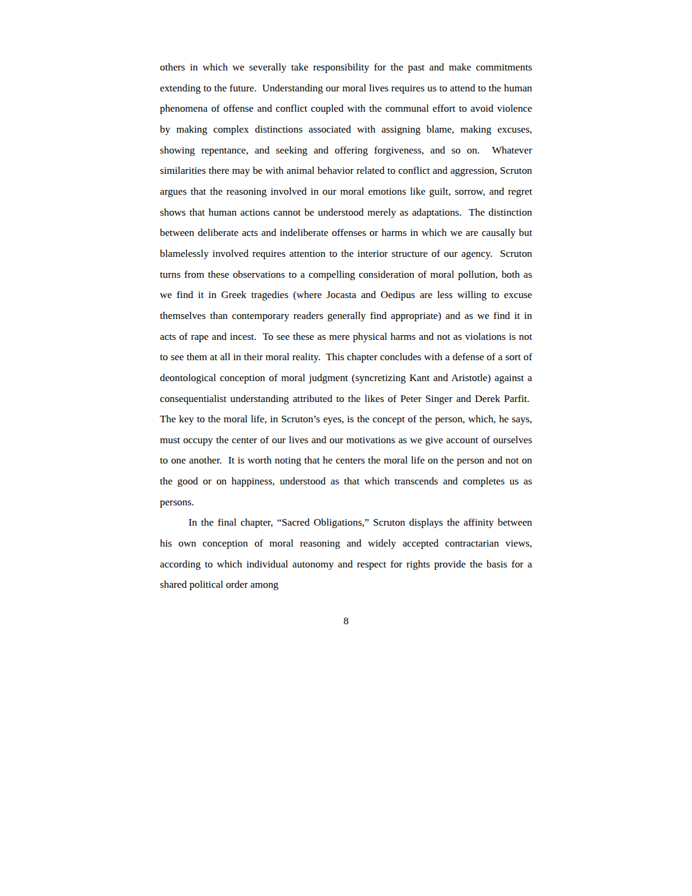others in which we severally take responsibility for the past and make commitments extending to the future. Understanding our moral lives requires us to attend to the human phenomena of offense and conflict coupled with the communal effort to avoid violence by making complex distinctions associated with assigning blame, making excuses, showing repentance, and seeking and offering forgiveness, and so on. Whatever similarities there may be with animal behavior related to conflict and aggression, Scruton argues that the reasoning involved in our moral emotions like guilt, sorrow, and regret shows that human actions cannot be understood merely as adaptations. The distinction between deliberate acts and indeliberate offenses or harms in which we are causally but blamelessly involved requires attention to the interior structure of our agency. Scruton turns from these observations to a compelling consideration of moral pollution, both as we find it in Greek tragedies (where Jocasta and Oedipus are less willing to excuse themselves than contemporary readers generally find appropriate) and as we find it in acts of rape and incest. To see these as mere physical harms and not as violations is not to see them at all in their moral reality. This chapter concludes with a defense of a sort of deontological conception of moral judgment (syncretizing Kant and Aristotle) against a consequentialist understanding attributed to the likes of Peter Singer and Derek Parfit. The key to the moral life, in Scruton’s eyes, is the concept of the person, which, he says, must occupy the center of our lives and our motivations as we give account of ourselves to one another. It is worth noting that he centers the moral life on the person and not on the good or on happiness, understood as that which transcends and completes us as persons.
In the final chapter, “Sacred Obligations,” Scruton displays the affinity between his own conception of moral reasoning and widely accepted contractarian views, according to which individual autonomy and respect for rights provide the basis for a shared political order among
8